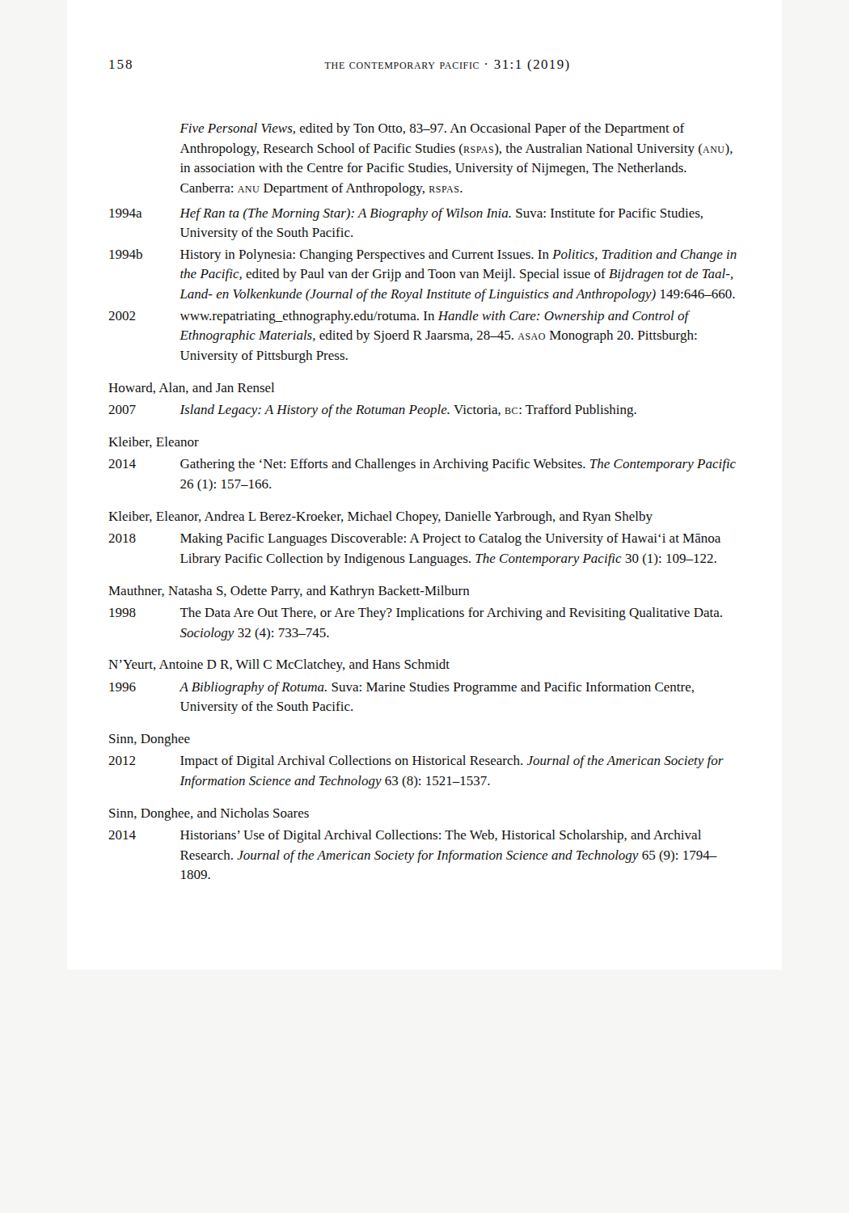158 the contemporary pacific · 31:1 (2019)
Five Personal Views, edited by Ton Otto, 83–97. An Occasional Paper of the Department of Anthropology, Research School of Pacific Studies (rspas), the Australian National University (anu), in association with the Centre for Pacific Studies, University of Nijmegen, The Netherlands. Canberra: anu Department of Anthropology, rspas.
1994a Hef Ran ta (The Morning Star): A Biography of Wilson Inia. Suva: Institute for Pacific Studies, University of the South Pacific.
1994b History in Polynesia: Changing Perspectives and Current Issues. In Politics, Tradition and Change in the Pacific, edited by Paul van der Grijp and Toon van Meijl. Special issue of Bijdragen tot de Taal-, Land- en Volkenkunde (Journal of the Royal Institute of Linguistics and Anthropology) 149:646–660.
2002 www.repatriating_ethnography.edu/rotuma. In Handle with Care: Ownership and Control of Ethnographic Materials, edited by Sjoerd R Jaarsma, 28–45. asao Monograph 20. Pittsburgh: University of Pittsburgh Press.
Howard, Alan, and Jan Rensel
2007 Island Legacy: A History of the Rotuman People. Victoria, bc: Trafford Publishing.
Kleiber, Eleanor
2014 Gathering the ‘Net: Efforts and Challenges in Archiving Pacific Websites. The Contemporary Pacific 26 (1): 157–166.
Kleiber, Eleanor, Andrea L Berez-Kroeker, Michael Chopey, Danielle Yarbrough, and Ryan Shelby
2018 Making Pacific Languages Discoverable: A Project to Catalog the University of Hawai‘i at Mānoa Library Pacific Collection by Indigenous Languages. The Contemporary Pacific 30 (1): 109–122.
Mauthner, Natasha S, Odette Parry, and Kathryn Backett-Milburn
1998 The Data Are Out There, or Are They? Implications for Archiving and Revisiting Qualitative Data. Sociology 32 (4): 733–745.
N’Yeurt, Antoine D R, Will C McClatchey, and Hans Schmidt
1996 A Bibliography of Rotuma. Suva: Marine Studies Programme and Pacific Information Centre, University of the South Pacific.
Sinn, Donghee
2012 Impact of Digital Archival Collections on Historical Research. Journal of the American Society for Information Science and Technology 63 (8): 1521–1537.
Sinn, Donghee, and Nicholas Soares
2014 Historians’ Use of Digital Archival Collections: The Web, Historical Scholarship, and Archival Research. Journal of the American Society for Information Science and Technology 65 (9): 1794–1809.